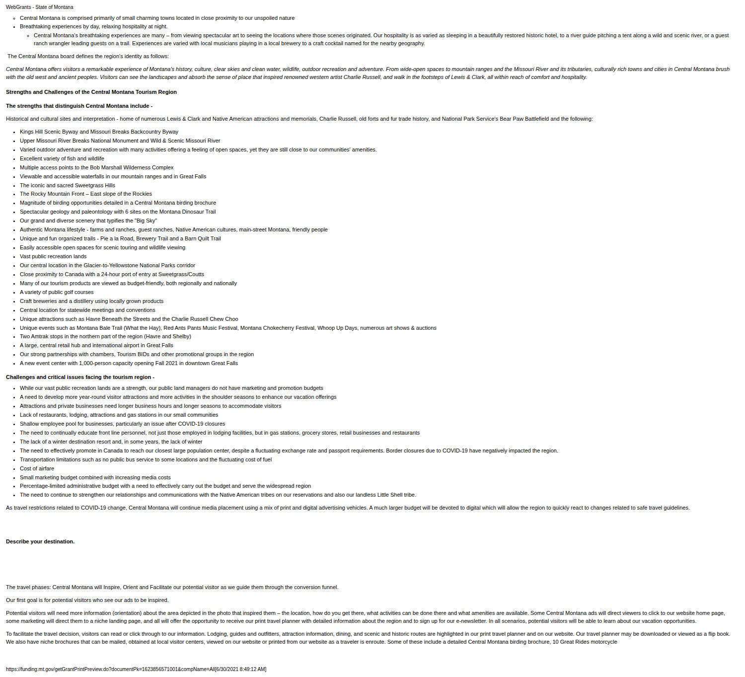WebGrants - State of Montana
Central Montana is comprised primarily of small charming towns located in close proximity to our unspoiled nature
Breathtaking experiences by day, relaxing hospitality at night.
Central Montana's breathtaking experiences are many – from viewing spectacular art to seeing the locations where those scenes originated. Our hospitality is as varied as sleeping in a beautifully restored historic hotel, to a river guide pitching a tent along a wild and scenic river, or a guest ranch wrangler leading guests on a trail. Experiences are varied with local musicians playing in a local brewery to a craft cocktail named for the nearby geography.
The Central Montana board defines the region's identity as follows:
Central Montana offers visitors a remarkable experience of Montana's history, culture, clear skies and clean water, wildlife, outdoor recreation and adventure. From wide-open spaces to mountain ranges and the Missouri River and its tributaries, culturally rich towns and cities in Central Montana brush with the old west and ancient peoples. Visitors can see the landscapes and absorb the sense of place that inspired renowned western artist Charlie Russell, and walk in the footsteps of Lewis & Clark, all within reach of comfort and hospitality.
Strengths and Challenges of the Central Montana Tourism Region
The strengths that distinguish Central Montana include -
Historical and cultural sites and interpretation - home of numerous Lewis & Clark and Native American attractions and memorials, Charlie Russell, old forts and fur trade history, and National Park Service's Bear Paw Battlefield and the following:
Kings Hill Scenic Byway and Missouri Breaks Backcountry Byway
Upper Missouri River Breaks National Monument and Wild & Scenic Missouri River
Varied outdoor adventure and recreation with many activities offering a feeling of open spaces, yet they are still close to our communities' amenities.
Excellent variety of fish and wildlife
Multiple access points to the Bob Marshall Wilderness Complex
Viewable and accessible waterfalls in our mountain ranges and in Great Falls
The iconic and sacred Sweetgrass Hills
The Rocky Mountain Front – East slope of the Rockies
Magnitude of birding opportunities detailed in a Central Montana birding brochure
Spectacular geology and paleontology with 6 sites on the Montana Dinosaur Trail
Our grand and diverse scenery that typifies the "Big Sky"
Authentic Montana lifestyle - farms and ranches, guest ranches, Native American cultures, main-street Montana, friendly people
Unique and fun organized trails - Pie a la Road, Brewery Trail and a Barn Quilt Trail
Easily accessible open spaces for scenic touring and wildlife viewing
Vast public recreation lands
Our central location in the Glacier-to-Yellowstone National Parks corridor
Close proximity to Canada with a 24-hour port of entry at Sweetgrass/Coutts
Many of our tourism products are viewed as budget-friendly, both regionally and nationally
A variety of public golf courses
Craft breweries and a distillery using locally grown products
Central location for statewide meetings and conventions
Unique attractions such as Havre Beneath the Streets and the Charlie Russell Chew Choo
Unique events such as Montana Bale Trail (What the Hay), Red Ants Pants Music Festival, Montana Chokecherry Festival, Whoop Up Days, numerous art shows & auctions
Two Amtrak stops in the northern part of the region (Havre and Shelby)
A large, central retail hub and international airport in Great Falls
Our strong partnerships with chambers, Tourism BIDs and other promotional groups in the region
A new event center with 1,000-person capacity opening Fall 2021 in downtown Great Falls
Challenges and critical issues facing the tourism region -
While our vast public recreation lands are a strength, our public land managers do not have marketing and promotion budgets
A need to develop more year-round visitor attractions and more activities in the shoulder seasons to enhance our vacation offerings
Attractions and private businesses need longer business hours and longer seasons to accommodate visitors
Lack of restaurants, lodging, attractions and gas stations in our small communities
Shallow employee pool for businesses, particularly an issue after COVID-19 closures
The need to continually educate front line personnel, not just those employed in lodging facilities, but in gas stations, grocery stores, retail businesses and restaurants
The lack of a winter destination resort and, in some years, the lack of winter
The need to effectively promote in Canada to reach our closest large population center, despite a fluctuating exchange rate and passport requirements. Border closures due to COVID-19 have negatively impacted the region.
Transportation limitations such as no public bus service to some locations and the fluctuating cost of fuel
Cost of airfare
Small marketing budget combined with increasing media costs
Percentage-limited administrative budget with a need to effectively carry out the budget and serve the widespread region
The need to continue to strengthen our relationships and communications with the Native American tribes on our reservations and also our landless Little Shell tribe.
As travel restrictions related to COVID-19 change, Central Montana will continue media placement using a mix of print and digital advertising vehicles. A much larger budget will be devoted to digital which will allow the region to quickly react to changes related to safe travel guidelines.
Describe your destination.
The travel phases: Central Montana will Inspire, Orient and Facilitate our potential visitor as we guide them through the conversion funnel.
Our first goal is for potential visitors who see our ads to be inspired.
Potential visitors will need more information (orientation) about the area depicted in the photo that inspired them – the location, how do you get there, what activities can be done there and what amenities are available. Some Central Montana ads will direct viewers to click to our website home page, some marketing will direct them to a niche landing page, and all will offer the opportunity to receive our print travel planner with detailed information about the region and to sign up for our e-newsletter. In all scenarios, potential visitors will be able to learn about our vacation opportunities.
To facilitate the travel decision, visitors can read or click through to our information. Lodging, guides and outfitters, attraction information, dining, and scenic and historic routes are highlighted in our print travel planner and on our website. Our travel planner may be downloaded or viewed as a flip book. We also have niche brochures that can be mailed, obtained at local visitor centers, viewed on our website or printed from our website as a traveler is enroute. Some of these include a detailed Central Montana birding brochure, 10 Great Rides motorcycle
https://funding.mt.gov/getGrantPrintPreview.do?documentPk=1623856571001&compName=All[6/30/2021 8:49:12 AM]